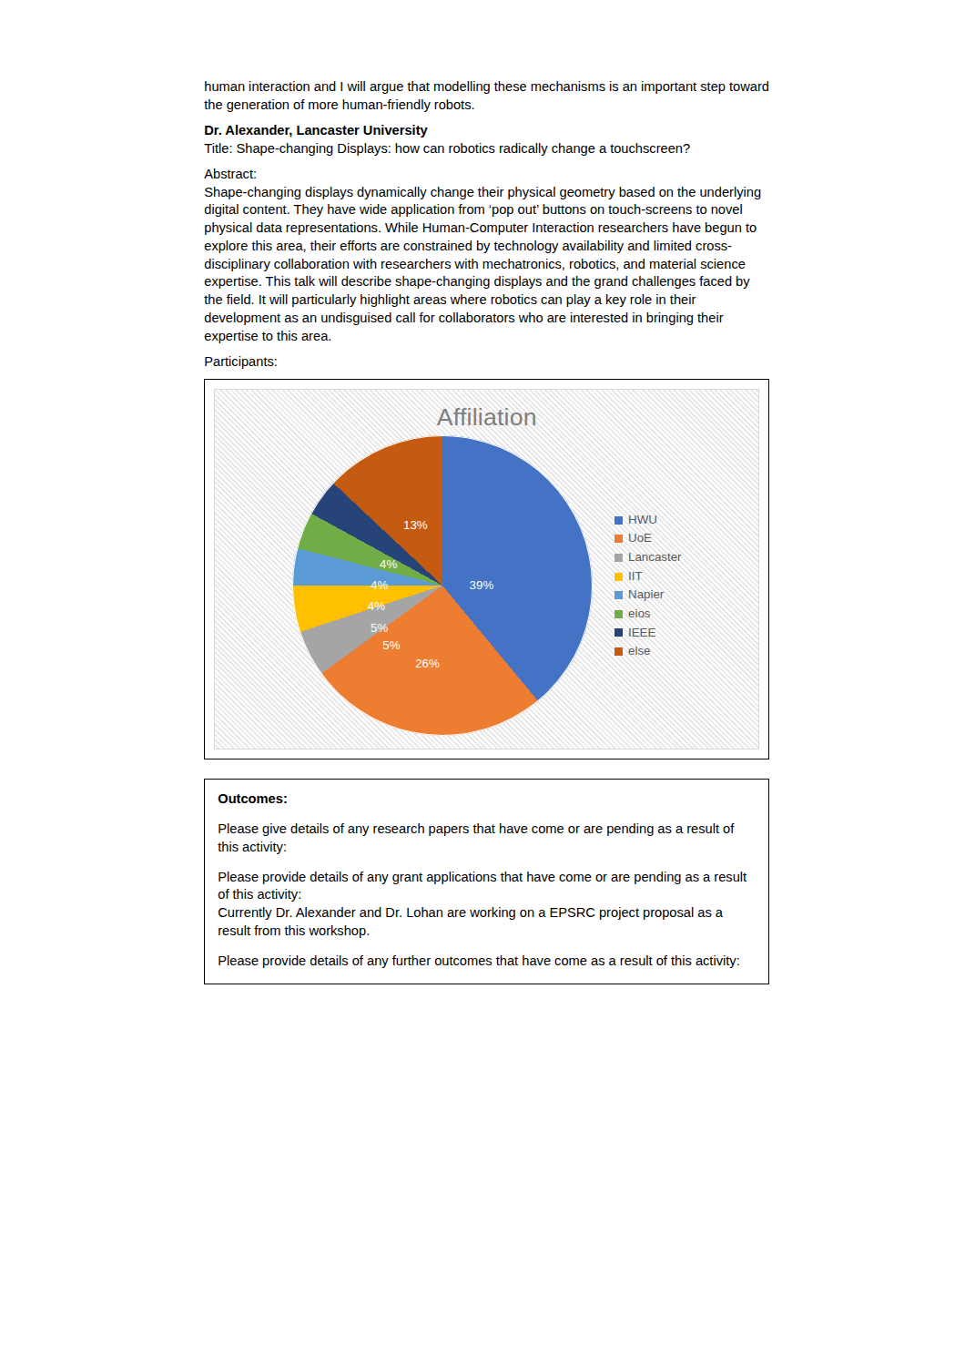human interaction and I will argue that modelling these mechanisms is an important step toward the generation of more human-friendly robots.
Dr. Alexander, Lancaster University
Title: Shape-changing Displays: how can robotics radically change a touchscreen?
Abstract:
Shape-changing displays dynamically change their physical geometry based on the underlying digital content. They have wide application from ‘pop out’ buttons on touch-screens to novel physical data representations. While Human-Computer Interaction researchers have begun to explore this area, their efforts are constrained by technology availability and limited cross-disciplinary collaboration with researchers with mechatronics, robotics, and material science expertise. This talk will describe shape-changing displays and the grand challenges faced by the field. It will particularly highlight areas where robotics can play a key role in their development as an undisguised call for collaborators who are interested in bringing their expertise to this area.
Participants:
Affiliation
39%
26%
5%
5%
4%
4%
4%
13%
HWU
UoE
Lancaster
IIT
Napier
eios
IEEE
else
Outcomes:
Please give details of any research papers that have come or are pending as a result of this activity:
Please provide details of any grant applications that have come or are pending as a result of this activity:
Currently Dr. Alexander and Dr. Lohan are working on a EPSRC project proposal as a result from this workshop.
Please provide details of any further outcomes that have come as a result of this activity: